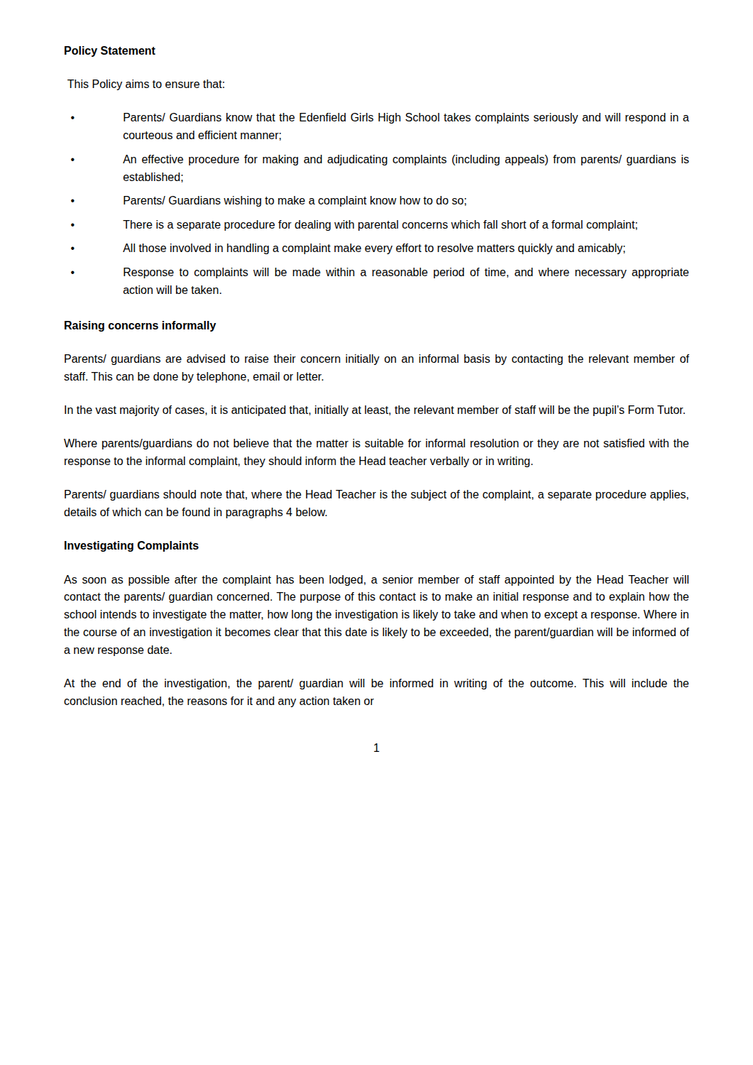Policy Statement
This Policy aims to ensure that:
Parents/ Guardians know that the Edenfield Girls High School takes complaints seriously and will respond in a courteous and efficient manner;
An effective procedure for making and adjudicating complaints (including appeals) from parents/ guardians is established;
Parents/ Guardians wishing to make a complaint know how to do so;
There is a separate procedure for dealing with parental concerns which fall short of a formal complaint;
All those involved in handling a complaint make every effort to resolve matters quickly and amicably;
Response to complaints will be made within a reasonable period of time, and where necessary appropriate action will be taken.
Raising concerns informally
Parents/ guardians are advised to raise their concern initially on an informal basis by contacting the relevant member of staff. This can be done by telephone, email or letter.
In the vast majority of cases, it is anticipated that, initially at least, the relevant member of staff will be the pupil’s Form Tutor.
Where parents/guardians do not believe that the matter is suitable for informal resolution or they are not satisfied with the response to the informal complaint, they should inform the Head teacher verbally or in writing.
Parents/ guardians should note that, where the Head Teacher is the subject of the complaint, a separate procedure applies, details of which can be found in paragraphs 4 below.
Investigating Complaints
As soon as possible after the complaint has been lodged, a senior member of staff appointed by the Head Teacher will contact the parents/ guardian concerned. The purpose of this contact is to make an initial response and to explain how the school intends to investigate the matter, how long the investigation is likely to take and when to except a response. Where in the course of an investigation it becomes clear that this date is likely to be exceeded, the parent/guardian will be informed of a new response date.
At the end of the investigation, the parent/ guardian will be informed in writing of the outcome. This will include the conclusion reached, the reasons for it and any action taken or
1